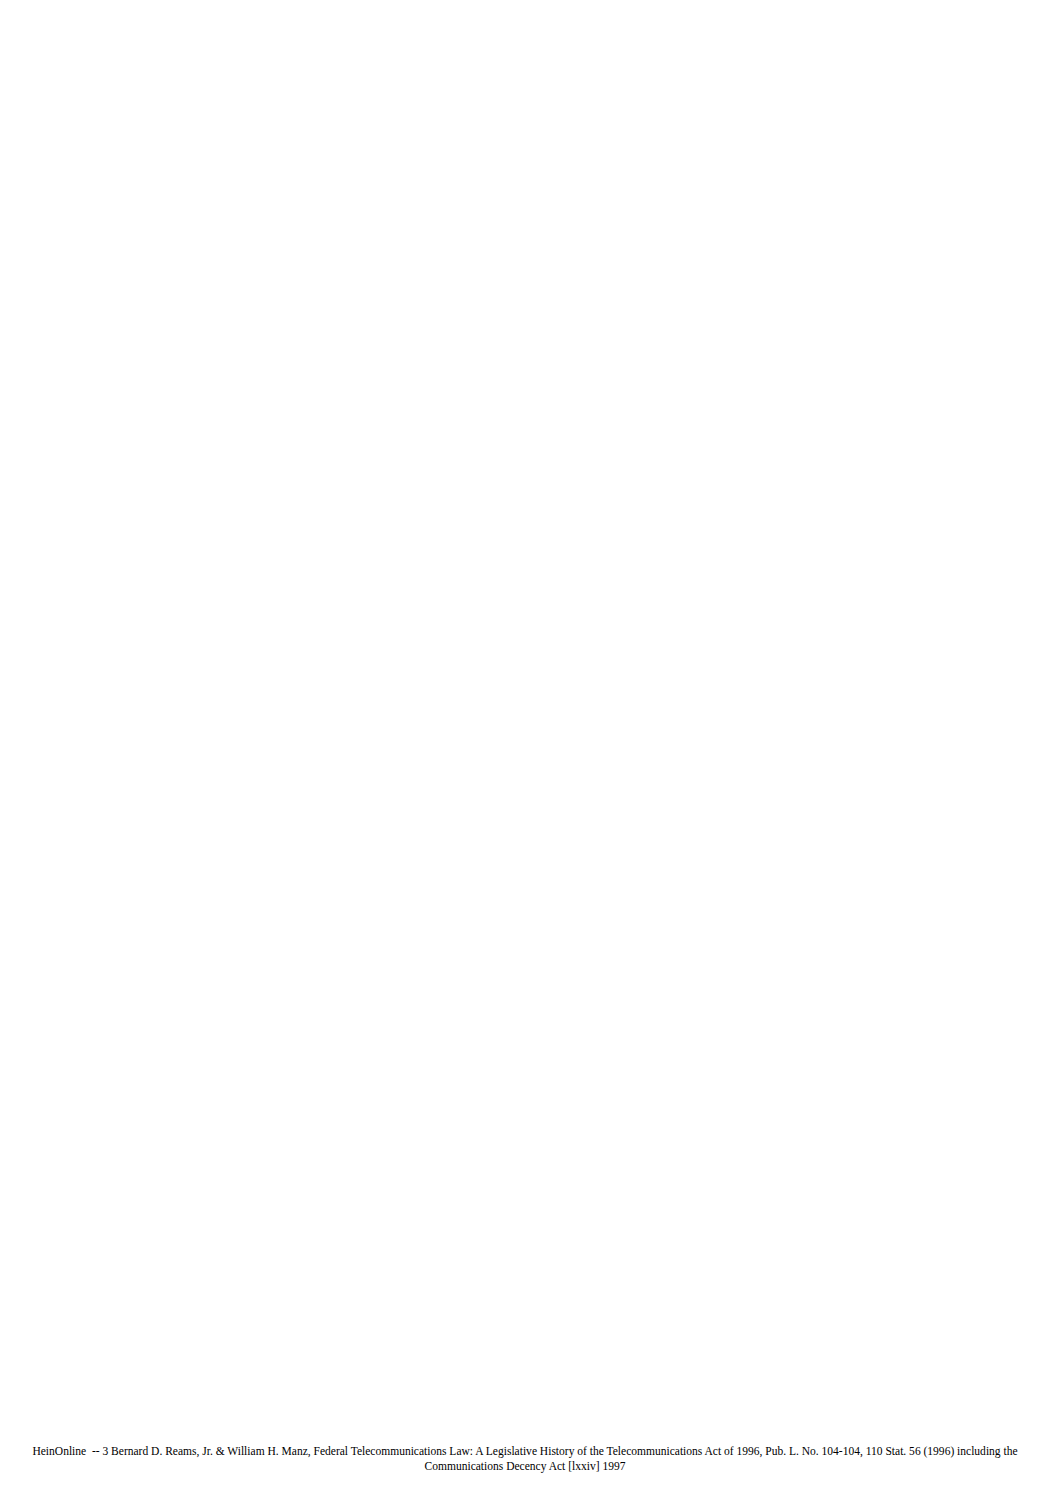HeinOnline -- 3 Bernard D. Reams, Jr. & William H. Manz, Federal Telecommunications Law: A Legislative History of the Telecommunications Act of 1996, Pub. L. No. 104-104, 110 Stat. 56 (1996) including the Communications Decency Act [lxxiv] 1997